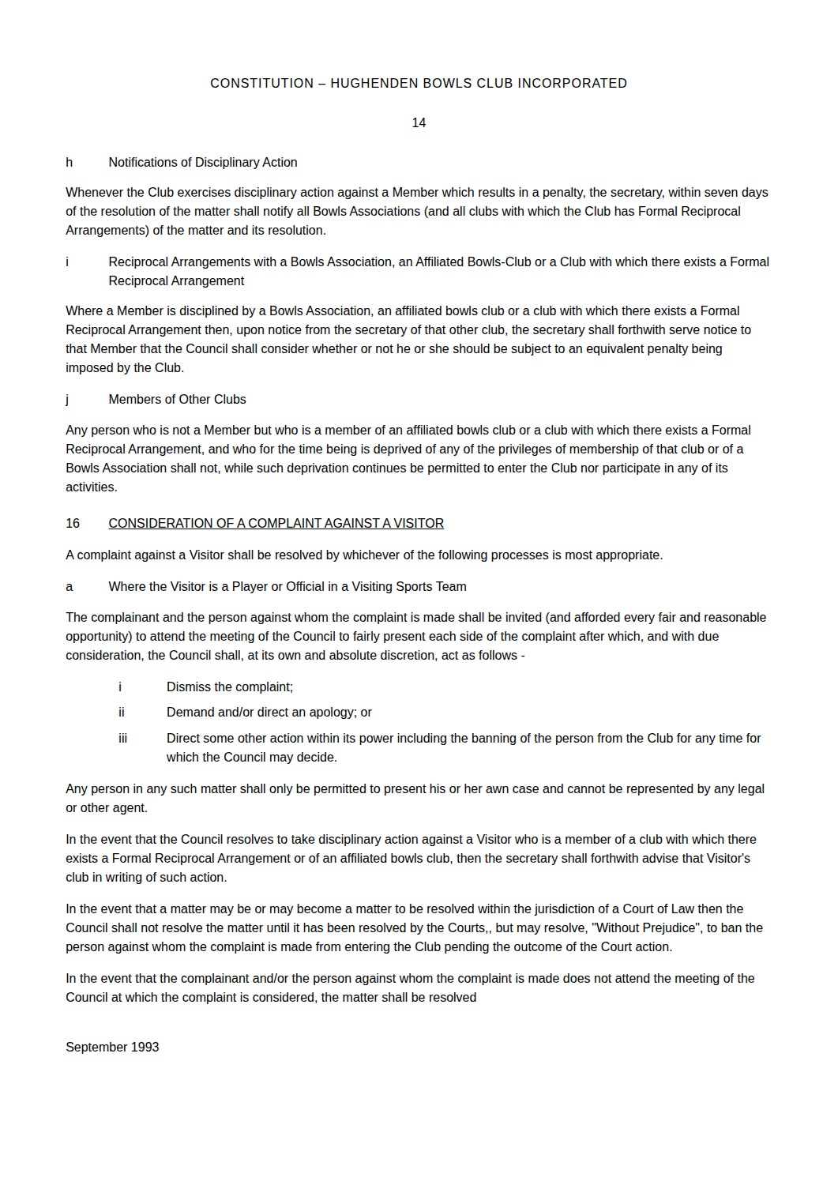CONSTITUTION – HUGHENDEN BOWLS CLUB INCORPORATED
14
h Notifications of Disciplinary Action
Whenever the Club exercises disciplinary action against a Member which results in a penalty, the secretary, within seven days of the resolution of the matter shall notify all Bowls Associations (and all clubs with which the Club has Formal Reciprocal Arrangements) of the matter and its resolution.
i Reciprocal Arrangements with a Bowls Association, an Affiliated Bowls-Club or a Club with which there exists a Formal Reciprocal Arrangement
Where a Member is disciplined by a Bowls Association, an affiliated bowls club or a club with which there exists a Formal Reciprocal Arrangement then, upon notice from the secretary of that other club, the secretary shall forthwith serve notice to that Member that the Council shall consider whether or not he or she should be subject to an equivalent penalty being imposed by the Club.
j Members of Other Clubs
Any person who is not a Member but who is a member of an affiliated bowls club or a club with which there exists a Formal Reciprocal Arrangement, and who for the time being is deprived of any of the privileges of membership of that club or of a Bowls Association shall not, while such deprivation continues be permitted to enter the Club nor participate in any of its activities.
16 CONSIDERATION OF A COMPLAINT AGAINST A VISITOR
A complaint against a Visitor shall be resolved by whichever of the following processes is most appropriate.
a Where the Visitor is a Player or Official in a Visiting Sports Team
The complainant and the person against whom the complaint is made shall be invited (and afforded every fair and reasonable opportunity) to attend the meeting of the Council to fairly present each side of the complaint after which, and with due consideration, the Council shall, at its own and absolute discretion, act as follows -
iDismiss the complaint;
ii Demand and/or direct an apology; or
iii Direct some other action within its power including the banning of the person from the Club for any time for which the Council may decide.
Any person in any such matter shall only be permitted to present his or her awn case and cannot be represented by any legal or other agent.
In the event that the Council resolves to take disciplinary action against a Visitor who is a member of a club with which there exists a Formal Reciprocal Arrangement or of an affiliated bowls club, then the secretary shall forthwith advise that Visitor's club in writing of such action.
In the event that a matter may be or may become a matter to be resolved within the jurisdiction of a Court of Law then the Council shall not resolve the matter until it has been resolved by the Courts,, but may resolve, "Without Prejudice", to ban the person against whom the complaint is made from entering the Club pending the outcome of the Court action.
In the event that the complainant and/or the person against whom the complaint is made does not attend the meeting of the Council at which the complaint is considered, the matter shall be resolved
September 1993